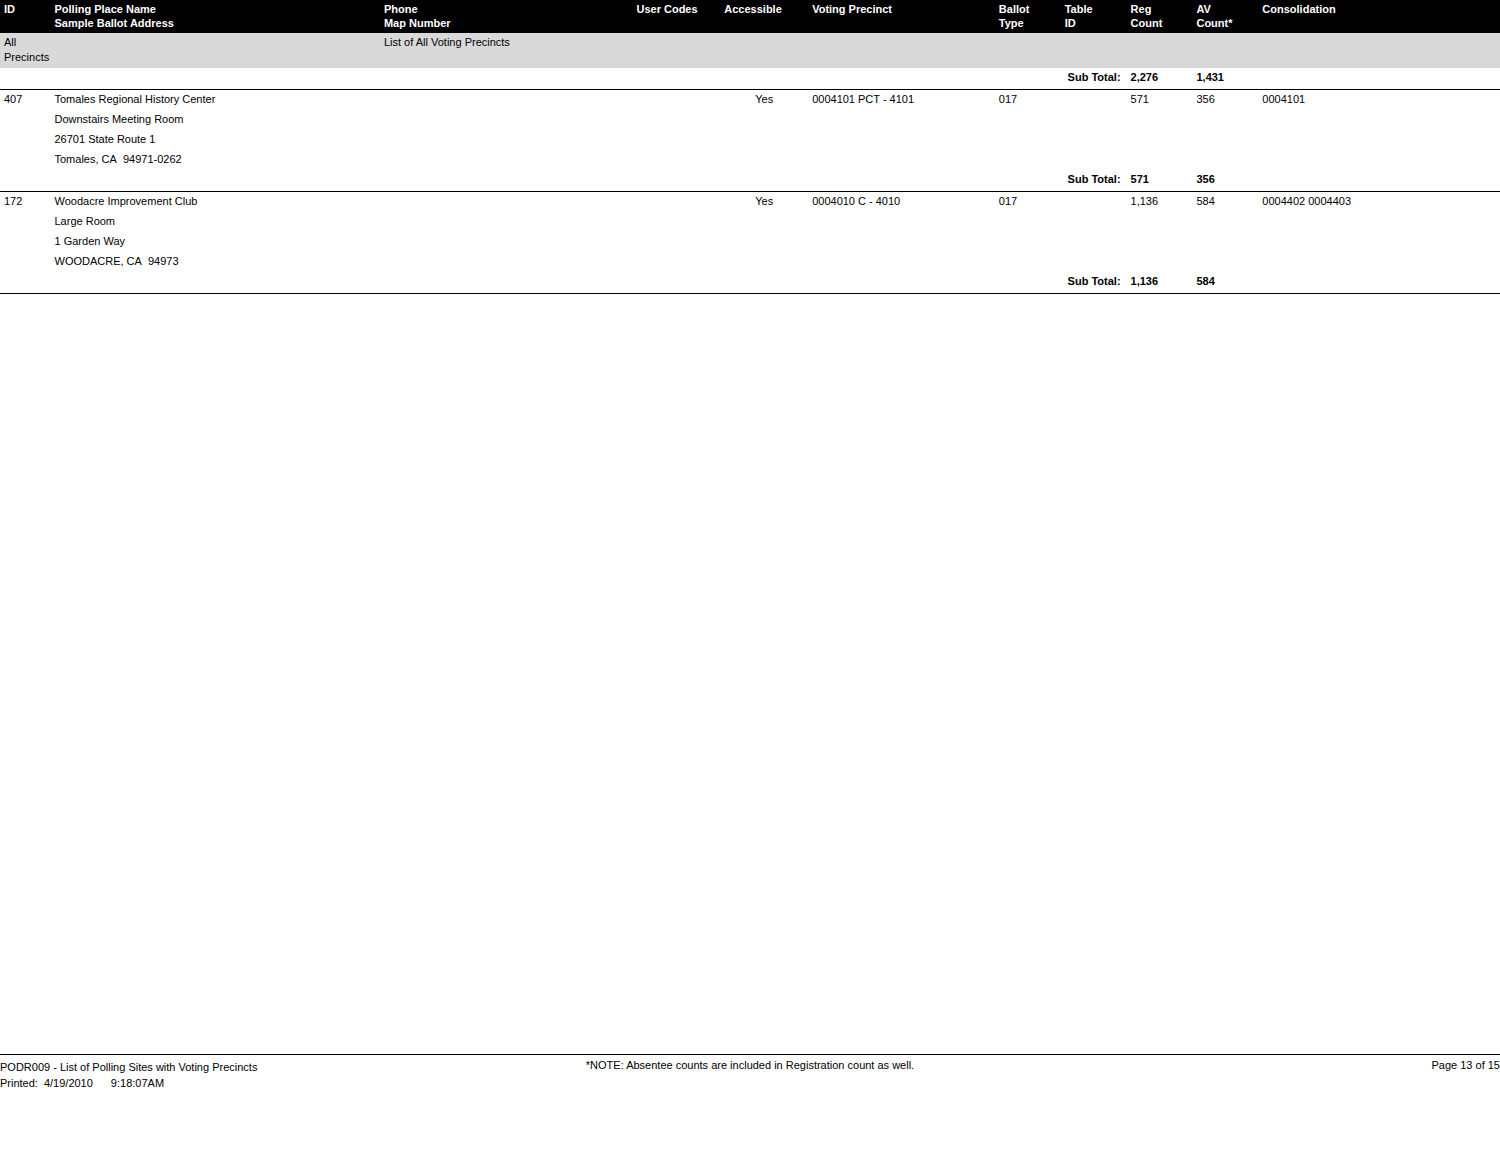| ID | Polling Place Name Sample Ballot Address | Phone Map Number | User Codes | Accessible | Voting Precinct | Ballot Type | Table ID | Reg Count | AV Count* | Consolidation |
| --- | --- | --- | --- | --- | --- | --- | --- | --- | --- | --- |
| All Precincts | | List of All Voting Precincts | | | | | | | | |
| | | | | | | | Sub Total: | 2,276 | 1,431 | |
| 407 | Tomales Regional History Center | | | Yes | 0004101 PCT - 4101 | 017 | | 571 | 356 | 0004101 |
| | Downstairs Meeting Room | | | | | | | | | |
| | 26701 State Route 1 | | | | | | | | | |
| | Tomales, CA 94971-0262 | | | | | | | | | |
| | | | | | | | Sub Total: | 571 | 356 | |
| 172 | Woodacre Improvement Club | | | Yes | 0004010 C - 4010 | 017 | | 1,136 | 584 | 0004402 0004403 |
| | Large Room | | | | | | | | | |
| | 1 Garden Way | | | | | | | | | |
| | WOODACRE, CA 94973 | | | | | | | | | |
| | | | | | | | Sub Total: | 1,136 | 584 | |
PODR009 - List of Polling Sites with Voting Precincts
Printed: 4/19/20109:18:07AM
*NOTE: Absentee counts are included in Registration count as well.
Page 13 of 15